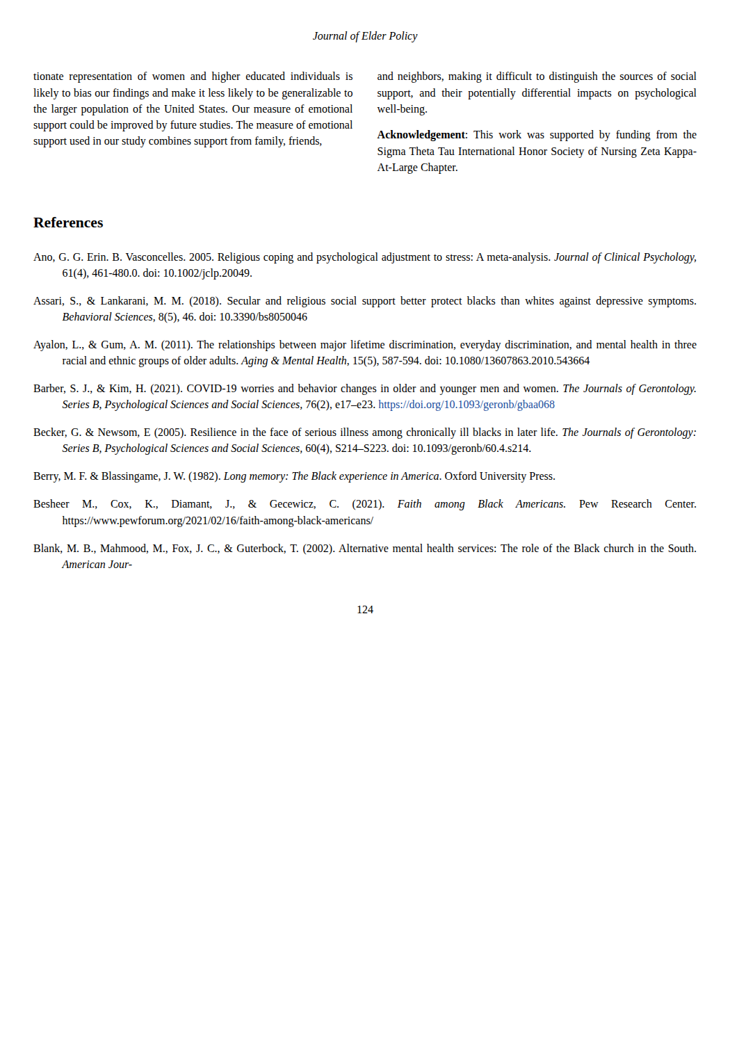Journal of Elder Policy
tionate representation of women and higher educated individuals is likely to bias our findings and make it less likely to be generalizable to the larger population of the United States. Our measure of emotional support could be improved by future studies. The measure of emotional support used in our study combines support from family, friends,
and neighbors, making it difficult to distinguish the sources of social support, and their potentially differential impacts on psychological well-being.
Acknowledgement: This work was supported by funding from the Sigma Theta Tau International Honor Society of Nursing Zeta Kappa-At-Large Chapter.
References
Ano, G. G. Erin. B. Vasconcelles. 2005. Religious coping and psychological adjustment to stress: A meta-analysis. Journal of Clinical Psychology, 61(4), 461-480.0. doi: 10.1002/jclp.20049.
Assari, S., & Lankarani, M. M. (2018). Secular and religious social support better protect blacks than whites against depressive symptoms. Behavioral Sciences, 8(5), 46. doi: 10.3390/bs8050046
Ayalon, L., & Gum, A. M. (2011). The relationships between major lifetime discrimination, everyday discrimination, and mental health in three racial and ethnic groups of older adults. Aging & Mental Health, 15(5), 587-594. doi: 10.1080/13607863.2010.543664
Barber, S. J., & Kim, H. (2021). COVID-19 worries and behavior changes in older and younger men and women. The Journals of Gerontology. Series B, Psychological Sciences and Social Sciences, 76(2), e17–e23. https://doi.org/10.1093/geronb/gbaa068
Becker, G. & Newsom, E (2005). Resilience in the face of serious illness among chronically ill blacks in later life. The Journals of Gerontology: Series B, Psychological Sciences and Social Sciences, 60(4), S214–S223. doi: 10.1093/geronb/60.4.s214.
Berry, M. F. & Blassingame, J. W. (1982). Long memory: The Black experience in America. Oxford University Press.
Besheer M., Cox, K., Diamant, J., & Gecewicz, C. (2021). Faith among Black Americans. Pew Research Center. https://www.pewforum.org/2021/02/16/faith-among-black-americans/
Blank, M. B., Mahmood, M., Fox, J. C., & Guterbock, T. (2002). Alternative mental health services: The role of the Black church in the South. American Jour-
124